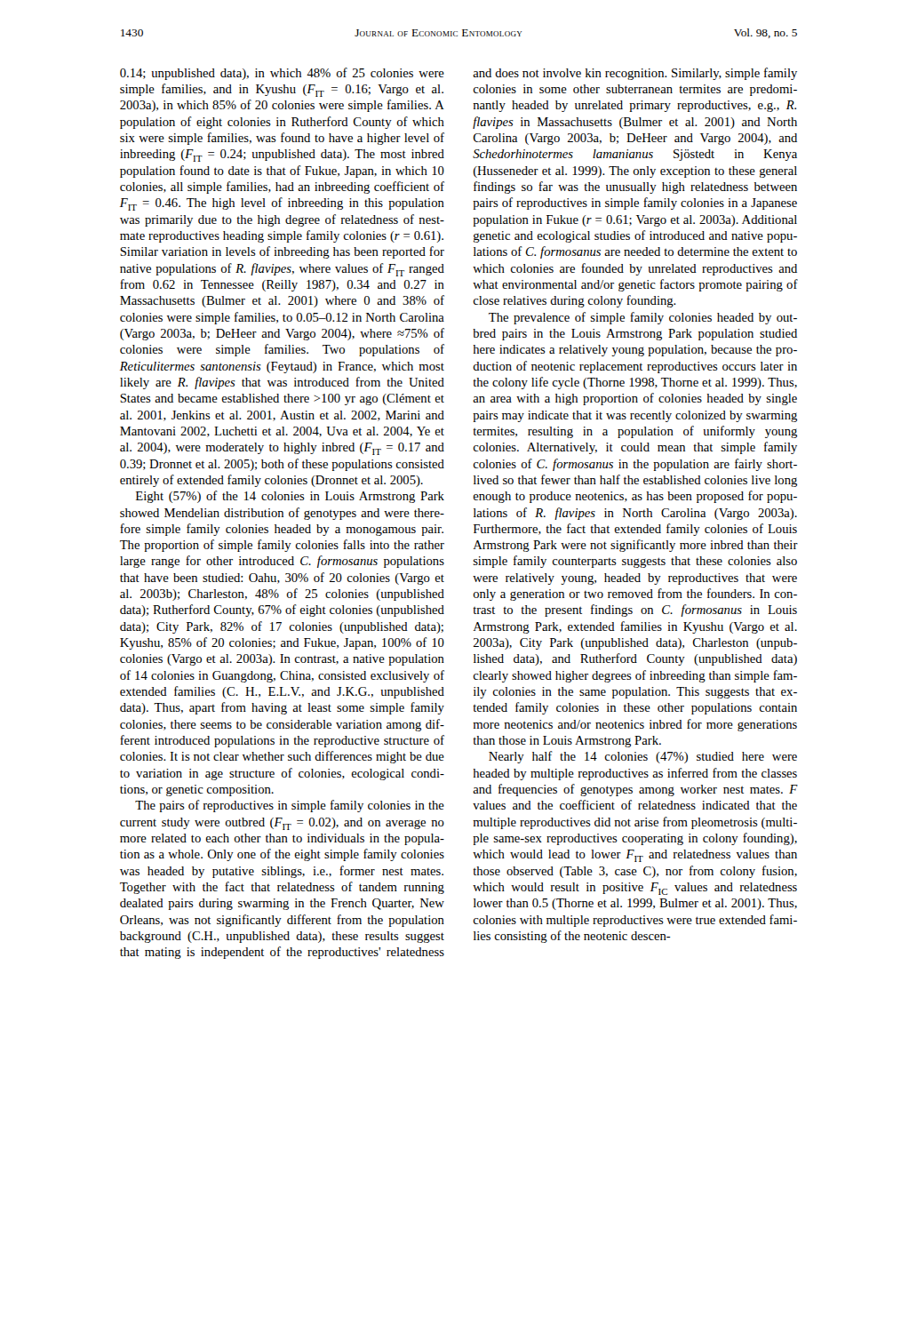1430 Journal of Economic Entomology Vol. 98, no. 5
0.14; unpublished data), in which 48% of 25 colonies were simple families, and in Kyushu (FIT = 0.16; Vargo et al. 2003a), in which 85% of 20 colonies were simple families. A population of eight colonies in Rutherford County of which six were simple families, was found to have a higher level of inbreeding (FIT = 0.24; unpublished data). The most inbred population found to date is that of Fukue, Japan, in which 10 colonies, all simple families, had an inbreeding coefficient of FIT = 0.46. The high level of inbreeding in this population was primarily due to the high degree of relatedness of nestmate reproductives heading simple family colonies (r = 0.61). Similar variation in levels of inbreeding has been reported for native populations of R. flavipes, where values of FIT ranged from 0.62 in Tennessee (Reilly 1987), 0.34 and 0.27 in Massachusetts (Bulmer et al. 2001) where 0 and 38% of colonies were simple families, to 0.05–0.12 in North Carolina (Vargo 2003a, b; DeHeer and Vargo 2004), where ≈75% of colonies were simple families. Two populations of Reticulitermes santonensis (Feytaud) in France, which most likely are R. flavipes that was introduced from the United States and became established there >100 yr ago (Clément et al. 2001, Jenkins et al. 2001, Austin et al. 2002, Marini and Mantovani 2002, Luchetti et al. 2004, Uva et al. 2004, Ye et al. 2004), were moderately to highly inbred (FIT = 0.17 and 0.39; Dronnet et al. 2005); both of these populations consisted entirely of extended family colonies (Dronnet et al. 2005).
Eight (57%) of the 14 colonies in Louis Armstrong Park showed Mendelian distribution of genotypes and were therefore simple family colonies headed by a monogamous pair. The proportion of simple family colonies falls into the rather large range for other introduced C. formosanus populations that have been studied: Oahu, 30% of 20 colonies (Vargo et al. 2003b); Charleston, 48% of 25 colonies (unpublished data); Rutherford County, 67% of eight colonies (unpublished data); City Park, 82% of 17 colonies (unpublished data); Kyushu, 85% of 20 colonies; and Fukue, Japan, 100% of 10 colonies (Vargo et al. 2003a). In contrast, a native population of 14 colonies in Guangdong, China, consisted exclusively of extended families (C. H., E.L.V., and J.K.G., unpublished data). Thus, apart from having at least some simple family colonies, there seems to be considerable variation among different introduced populations in the reproductive structure of colonies. It is not clear whether such differences might be due to variation in age structure of colonies, ecological conditions, or genetic composition.
The pairs of reproductives in simple family colonies in the current study were outbred (FIT = 0.02), and on average no more related to each other than to individuals in the population as a whole. Only one of the eight simple family colonies was headed by putative siblings, i.e., former nest mates. Together with the fact that relatedness of tandem running dealated pairs during swarming in the French Quarter, New Orleans, was not significantly different from the population background (C.H., unpublished data), these results suggest that mating is independent of the reproductives' relatedness and does not involve kin recognition. Similarly, simple family colonies in some other subterranean termites are predominantly headed by unrelated primary reproductives, e.g., R. flavipes in Massachusetts (Bulmer et al. 2001) and North Carolina (Vargo 2003a, b; DeHeer and Vargo 2004), and Schedorhinotermes lamanianus Sjöstedt in Kenya (Husseneder et al. 1999). The only exception to these general findings so far was the unusually high relatedness between pairs of reproductives in simple family colonies in a Japanese population in Fukue (r = 0.61; Vargo et al. 2003a). Additional genetic and ecological studies of introduced and native populations of C. formosanus are needed to determine the extent to which colonies are founded by unrelated reproductives and what environmental and/or genetic factors promote pairing of close relatives during colony founding.
The prevalence of simple family colonies headed by outbred pairs in the Louis Armstrong Park population studied here indicates a relatively young population, because the production of neotenic replacement reproductives occurs later in the colony life cycle (Thorne 1998, Thorne et al. 1999). Thus, an area with a high proportion of colonies headed by single pairs may indicate that it was recently colonized by swarming termites, resulting in a population of uniformly young colonies. Alternatively, it could mean that simple family colonies of C. formosanus in the population are fairly short-lived so that fewer than half the established colonies live long enough to produce neotenics, as has been proposed for populations of R. flavipes in North Carolina (Vargo 2003a). Furthermore, the fact that extended family colonies of Louis Armstrong Park were not significantly more inbred than their simple family counterparts suggests that these colonies also were relatively young, headed by reproductives that were only a generation or two removed from the founders. In contrast to the present findings on C. formosanus in Louis Armstrong Park, extended families in Kyushu (Vargo et al. 2003a), City Park (unpublished data), Charleston (unpublished data), and Rutherford County (unpublished data) clearly showed higher degrees of inbreeding than simple family colonies in the same population. This suggests that extended family colonies in these other populations contain more neotenics and/or neotenics inbred for more generations than those in Louis Armstrong Park.
Nearly half the 14 colonies (47%) studied here were headed by multiple reproductives as inferred from the classes and frequencies of genotypes among worker nest mates. F values and the coefficient of relatedness indicated that the multiple reproductives did not arise from pleometrosis (multiple same-sex reproductives cooperating in colony founding), which would lead to lower FIT and relatedness values than those observed (Table 3, case C), nor from colony fusion, which would result in positive FIC values and relatedness lower than 0.5 (Thorne et al. 1999, Bulmer et al. 2001). Thus, colonies with multiple reproductives were true extended families consisting of the neotenic descen-